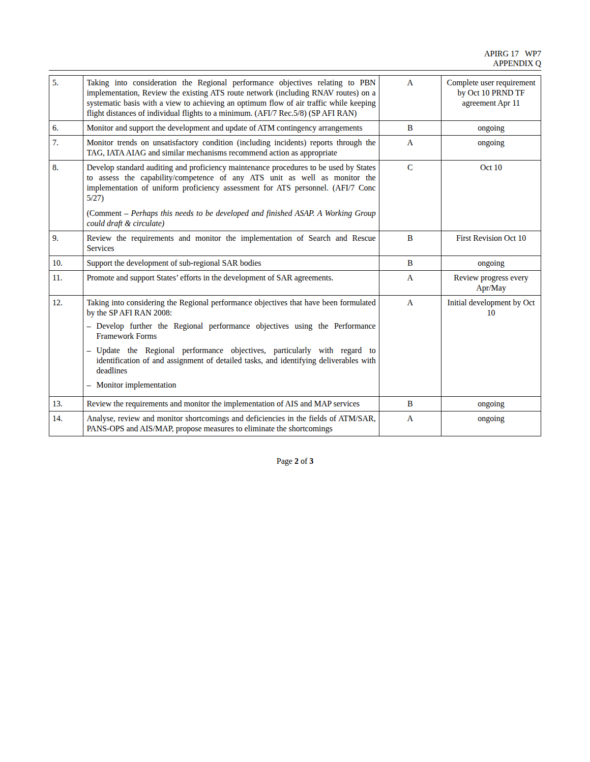APIRG 17 WP7
APPENDIX Q
| 5. | Taking into consideration the Regional performance objectives relating to PBN implementation, Review the existing ATS route network (including RNAV routes) on a systematic basis with a view to achieving an optimum flow of air traffic while keeping flight distances of individual flights to a minimum. (AFI/7 Rec.5/8) (SP AFI RAN) | A | Complete user requirement by Oct 10 PRND TF agreement Apr 11 |
| 6. | Monitor and support the development and update of ATM contingency arrangements | B | ongoing |
| 7. | Monitor trends on unsatisfactory condition (including incidents) reports through the TAG, IATA AIAG and similar mechanisms recommend action as appropriate | A | ongoing |
| 8. | Develop standard auditing and proficiency maintenance procedures to be used by States to assess the capability/competence of any ATS unit as well as monitor the implementation of uniform proficiency assessment for ATS personnel. (AFI/7 Conc 5/27) (Comment – Perhaps this needs to be developed and finished ASAP. A Working Group could draft & circulate) | C | Oct 10 |
| 9. | Review the requirements and monitor the implementation of Search and Rescue Services | B | First Revision Oct 10 |
| 10. | Support the development of sub-regional SAR bodies | B | ongoing |
| 11. | Promote and support States’ efforts in the development of SAR agreements. | A | Review progress every Apr/May |
| 12. | Taking into considering the Regional performance objectives that have been formulated by the SP AFI RAN 2008: Develop further the Regional performance objectives using the Performance Framework Forms Update the Regional performance objectives, particularly with regard to identification of and assignment of detailed tasks, and identifying deliverables with deadlines Monitor implementation | A | Initial development by Oct 10 |
| 13. | Review the requirements and monitor the implementation of AIS and MAP services | B | ongoing |
| 14. | Analyse, review and monitor shortcomings and deficiencies in the fields of ATM/SAR, PANS-OPS and AIS/MAP, propose measures to eliminate the shortcomings | A | ongoing |
Page 2 of 3